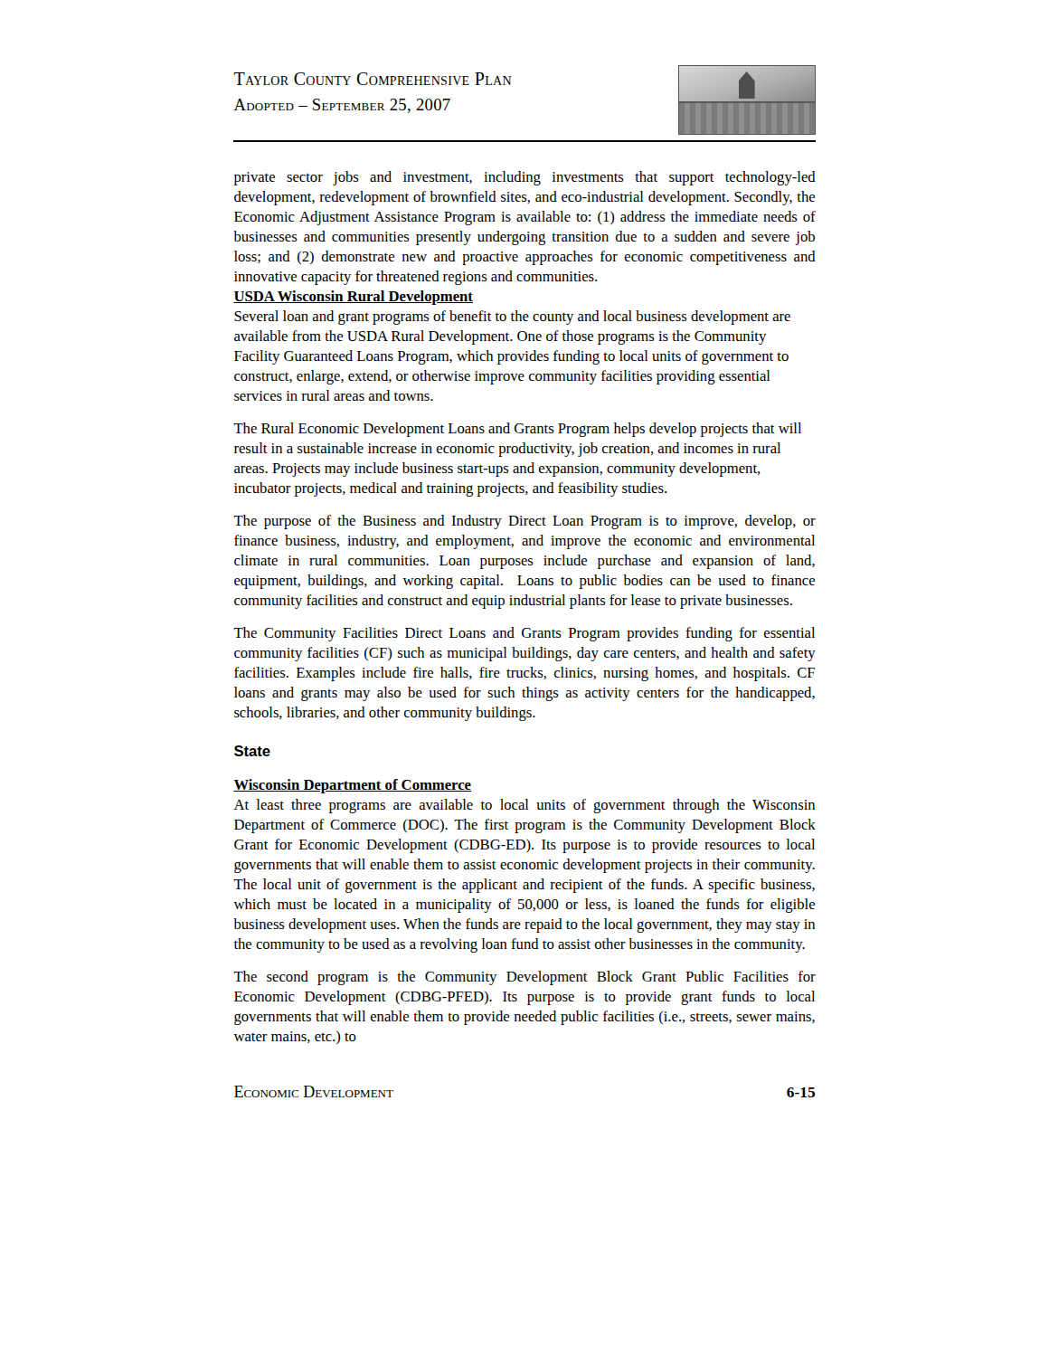Taylor County Comprehensive Plan
Adopted – September 25, 2007
private sector jobs and investment, including investments that support technology-led development, redevelopment of brownfield sites, and eco-industrial development. Secondly, the Economic Adjustment Assistance Program is available to: (1) address the immediate needs of businesses and communities presently undergoing transition due to a sudden and severe job loss; and (2) demonstrate new and proactive approaches for economic competitiveness and innovative capacity for threatened regions and communities.
USDA Wisconsin Rural Development
Several loan and grant programs of benefit to the county and local business development are available from the USDA Rural Development. One of those programs is the Community Facility Guaranteed Loans Program, which provides funding to local units of government to construct, enlarge, extend, or otherwise improve community facilities providing essential services in rural areas and towns.
The Rural Economic Development Loans and Grants Program helps develop projects that will result in a sustainable increase in economic productivity, job creation, and incomes in rural areas. Projects may include business start-ups and expansion, community development, incubator projects, medical and training projects, and feasibility studies.
The purpose of the Business and Industry Direct Loan Program is to improve, develop, or finance business, industry, and employment, and improve the economic and environmental climate in rural communities. Loan purposes include purchase and expansion of land, equipment, buildings, and working capital. Loans to public bodies can be used to finance community facilities and construct and equip industrial plants for lease to private businesses.
The Community Facilities Direct Loans and Grants Program provides funding for essential community facilities (CF) such as municipal buildings, day care centers, and health and safety facilities. Examples include fire halls, fire trucks, clinics, nursing homes, and hospitals. CF loans and grants may also be used for such things as activity centers for the handicapped, schools, libraries, and other community buildings.
State
Wisconsin Department of Commerce
At least three programs are available to local units of government through the Wisconsin Department of Commerce (DOC). The first program is the Community Development Block Grant for Economic Development (CDBG-ED). Its purpose is to provide resources to local governments that will enable them to assist economic development projects in their community. The local unit of government is the applicant and recipient of the funds. A specific business, which must be located in a municipality of 50,000 or less, is loaned the funds for eligible business development uses. When the funds are repaid to the local government, they may stay in the community to be used as a revolving loan fund to assist other businesses in the community.
The second program is the Community Development Block Grant Public Facilities for Economic Development (CDBG-PFED). Its purpose is to provide grant funds to local governments that will enable them to provide needed public facilities (i.e., streets, sewer mains, water mains, etc.) to
Economic Development
6-15